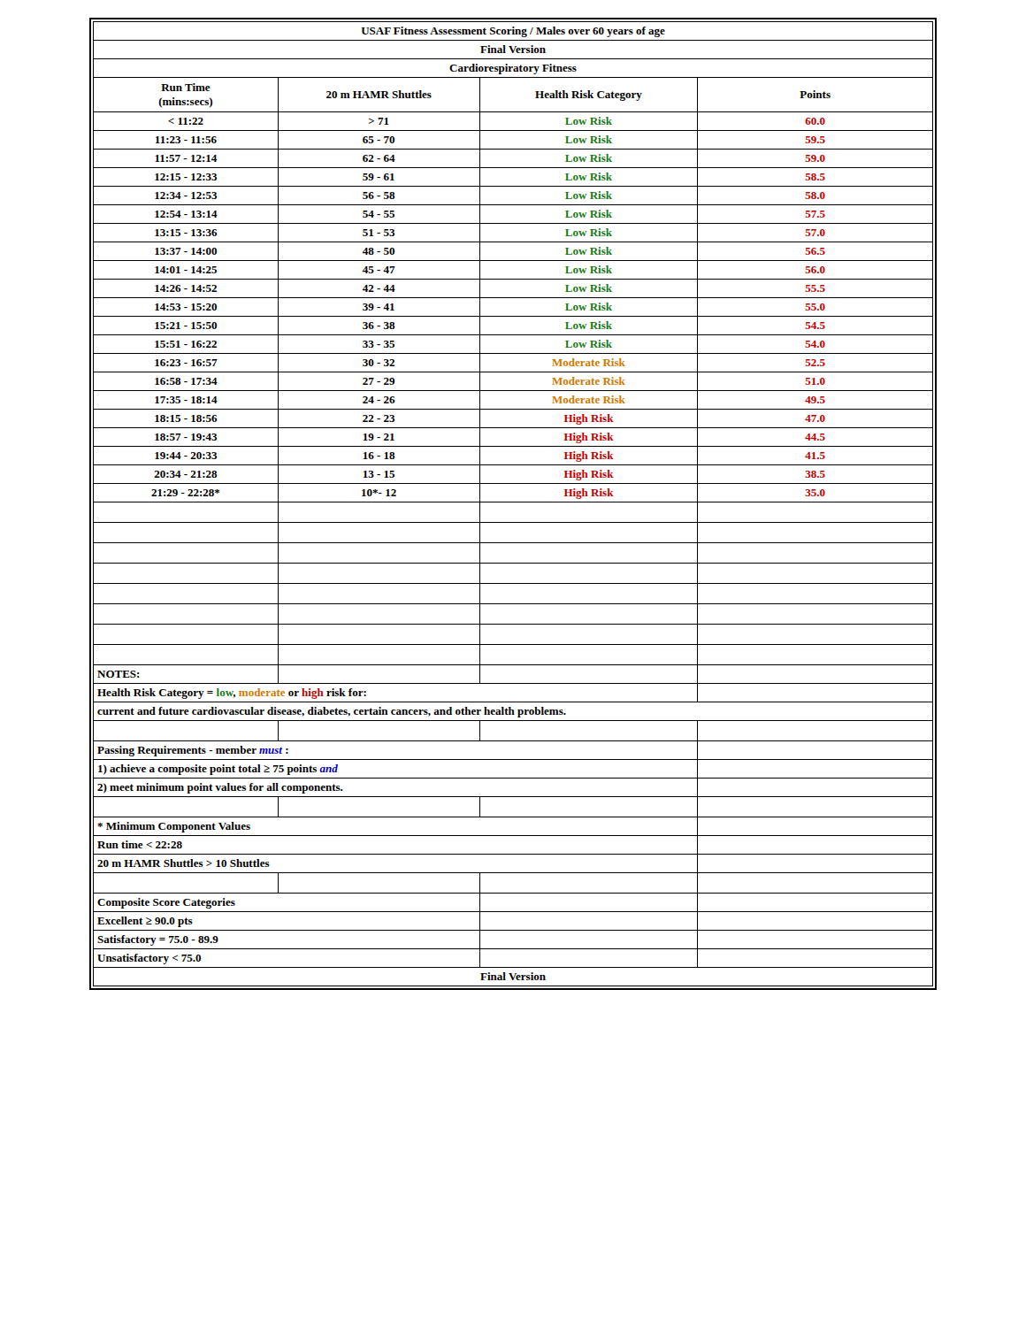| USAF Fitness Assessment Scoring / Males over 60 years of age |
| Final Version |
| Cardiorespiratory Fitness |
| Run Time (mins:secs) | 20 m HAMR Shuttles | Health Risk Category | Points |
| < 11:22 | > 71 | Low Risk | 60.0 |
| 11:23 - 11:56 | 65 - 70 | Low Risk | 59.5 |
| 11:57 - 12:14 | 62 - 64 | Low Risk | 59.0 |
| 12:15 - 12:33 | 59 - 61 | Low Risk | 58.5 |
| 12:34 - 12:53 | 56 - 58 | Low Risk | 58.0 |
| 12:54 - 13:14 | 54 - 55 | Low Risk | 57.5 |
| 13:15 - 13:36 | 51 - 53 | Low Risk | 57.0 |
| 13:37 - 14:00 | 48 - 50 | Low Risk | 56.5 |
| 14:01 - 14:25 | 45 - 47 | Low Risk | 56.0 |
| 14:26 - 14:52 | 42 - 44 | Low Risk | 55.5 |
| 14:53 - 15:20 | 39 - 41 | Low Risk | 55.0 |
| 15:21 - 15:50 | 36 - 38 | Low Risk | 54.5 |
| 15:51 - 16:22 | 33 - 35 | Low Risk | 54.0 |
| 16:23 - 16:57 | 30 - 32 | Moderate Risk | 52.5 |
| 16:58 - 17:34 | 27 - 29 | Moderate Risk | 51.0 |
| 17:35 - 18:14 | 24 - 26 | Moderate Risk | 49.5 |
| 18:15 - 18:56 | 22 - 23 | High Risk | 47.0 |
| 18:57 - 19:43 | 19 - 21 | High Risk | 44.5 |
| 19:44 - 20:33 | 16 - 18 | High Risk | 41.5 |
| 20:34 - 21:28 | 13 - 15 | High Risk | 38.5 |
| 21:29 - 22:28* | 10*- 12 | High Risk | 35.0 |
| NOTES: | | | |
| Health Risk Category = low , moderate or high risk for: | |
| current and future cardiovascular disease, diabetes, certain cancers, and other health problems. |
| Passing Requirements - member must : | |
| 1) achieve a composite point total ≥ 75 points and | |
| 2) meet minimum point values for all components. | |
| * Minimum Component Values | |
| Run time < 22:28 | |
| 20 m HAMR Shuttles > 10 Shuttles | |
| Composite Score Categories | | |
| Excellent ≥ 90.0 pts | | |
| Satisfactory = 75.0 - 89.9 | | |
| Unsatisfactory < 75.0 | | |
| Final Version |